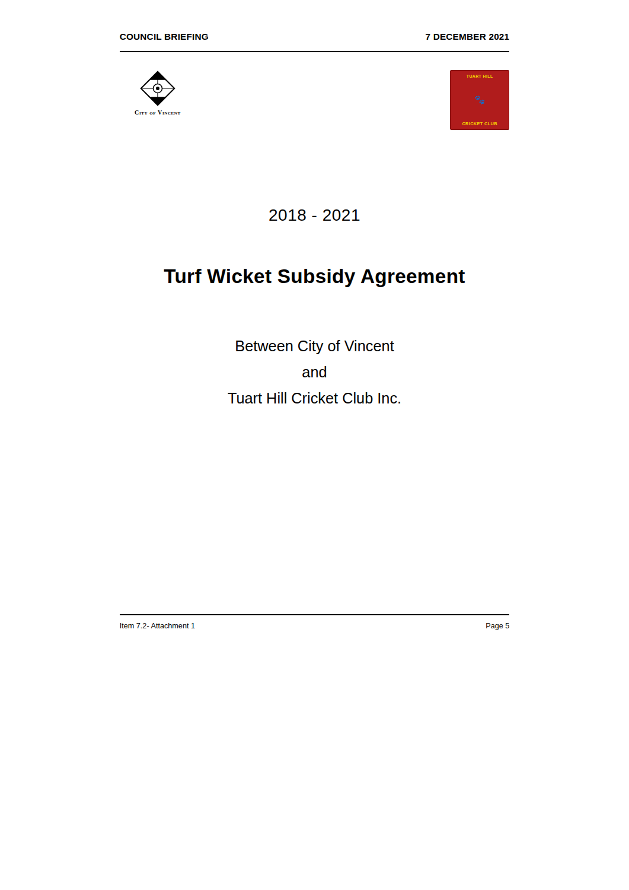Council Briefing
7 December 2021
City of Vincent
TUART HILL
🐾
CRICKET CLUB
2018 - 2021
Turf Wicket Subsidy Agreement
Between City of Vincent
and
Tuart Hill Cricket Club Inc.
Item 7.2- Attachment 1
Page 5